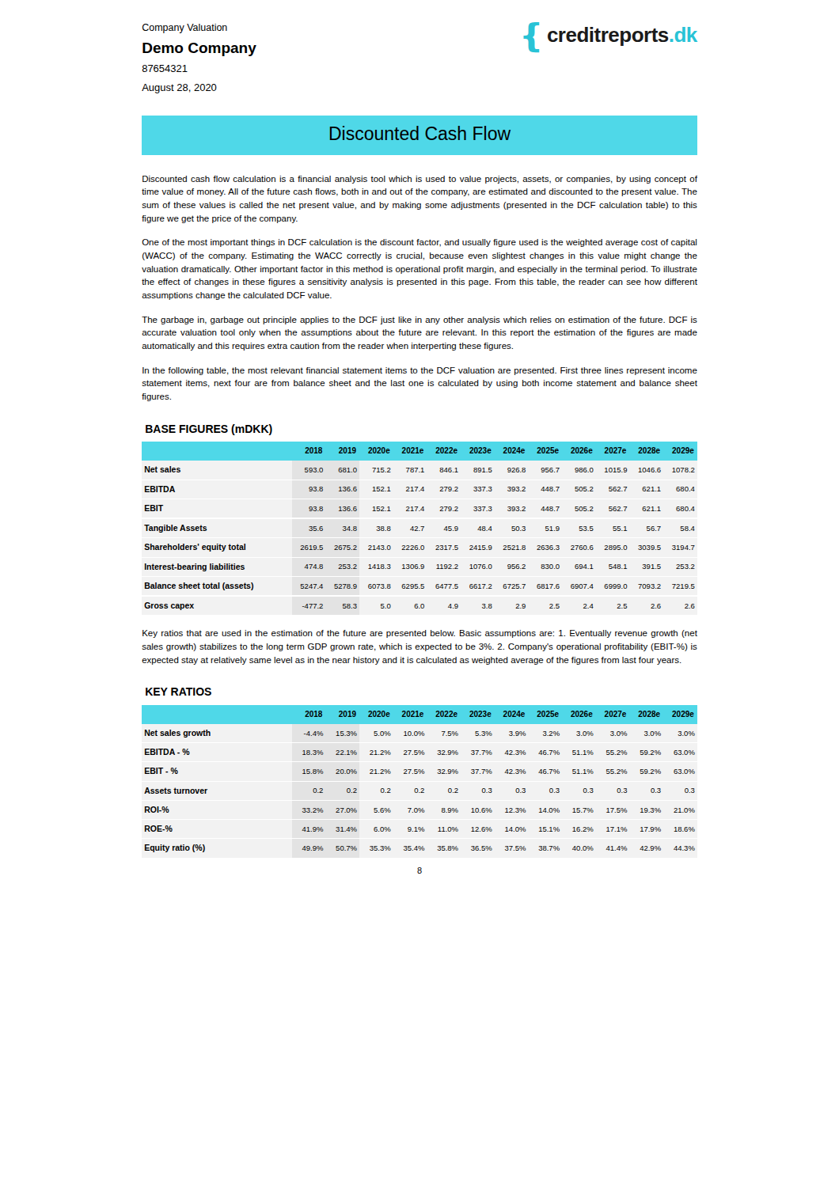Company Valuation
Demo Company
87654321
August 28, 2020
❴credit reports.dk
Discounted Cash Flow
Discounted cash flow calculation is a financial analysis tool which is used to value projects, assets, or companies, by using concept of time value of money. All of the future cash flows, both in and out of the company, are estimated and discounted to the present value. The sum of these values is called the net present value, and by making some adjustments (presented in the DCF calculation table) to this figure we get the price of the company.
One of the most important things in DCF calculation is the discount factor, and usually figure used is the weighted average cost of capital (WACC) of the company. Estimating the WACC correctly is crucial, because even slightest changes in this value might change the valuation dramatically. Other important factor in this method is operational profit margin, and especially in the terminal period. To illustrate the effect of changes in these figures a sensitivity analysis is presented in this page. From this table, the reader can see how different assumptions change the calculated DCF value.
The garbage in, garbage out principle applies to the DCF just like in any other analysis which relies on estimation of the future. DCF is accurate valuation tool only when the assumptions about the future are relevant. In this report the estimation of the figures are made automatically and this requires extra caution from the reader when interperting these figures.
In the following table, the most relevant financial statement items to the DCF valuation are presented. First three lines represent income statement items, next four are from balance sheet and the last one is calculated by using both income statement and balance sheet figures.
BASE FIGURES (mDKK)
| | 2018 | 2019 | 2020e | 2021e | 2022e | 2023e | 2024e | 2025e | 2026e | 2027e | 2028e | 2029e |
| --- | --- | --- | --- | --- | --- | --- | --- | --- | --- | --- | --- | --- |
| Net sales | 593.0 | 681.0 | 715.2 | 787.1 | 846.1 | 891.5 | 926.8 | 956.7 | 986.0 | 1015.9 | 1046.6 | 1078.2 |
| EBITDA | 93.8 | 136.6 | 152.1 | 217.4 | 279.2 | 337.3 | 393.2 | 448.7 | 505.2 | 562.7 | 621.1 | 680.4 |
| EBIT | 93.8 | 136.6 | 152.1 | 217.4 | 279.2 | 337.3 | 393.2 | 448.7 | 505.2 | 562.7 | 621.1 | 680.4 |
| Tangible Assets | 35.6 | 34.8 | 38.8 | 42.7 | 45.9 | 48.4 | 50.3 | 51.9 | 53.5 | 55.1 | 56.7 | 58.4 |
| Shareholders' equity total | 2619.5 | 2675.2 | 2143.0 | 2226.0 | 2317.5 | 2415.9 | 2521.8 | 2636.3 | 2760.6 | 2895.0 | 3039.5 | 3194.7 |
| Interest-bearing liabilities | 474.8 | 253.2 | 1418.3 | 1306.9 | 1192.2 | 1076.0 | 956.2 | 830.0 | 694.1 | 548.1 | 391.5 | 253.2 |
| Balance sheet total (assets) | 5247.4 | 5278.9 | 6073.8 | 6295.5 | 6477.5 | 6617.2 | 6725.7 | 6817.6 | 6907.4 | 6999.0 | 7093.2 | 7219.5 |
| Gross capex | -477.2 | 58.3 | 5.0 | 6.0 | 4.9 | 3.8 | 2.9 | 2.5 | 2.4 | 2.5 | 2.6 | 2.6 |
Key ratios that are used in the estimation of the future are presented below. Basic assumptions are: 1. Eventually revenue growth (net sales growth) stabilizes to the long term GDP grown rate, which is expected to be 3%. 2. Company's operational profitability (EBIT-%) is expected stay at relatively same level as in the near history and it is calculated as weighted average of the figures from last four years.
KEY RATIOS
| | 2018 | 2019 | 2020e | 2021e | 2022e | 2023e | 2024e | 2025e | 2026e | 2027e | 2028e | 2029e |
| --- | --- | --- | --- | --- | --- | --- | --- | --- | --- | --- | --- | --- |
| Net sales growth | -4.4% | 15.3% | 5.0% | 10.0% | 7.5% | 5.3% | 3.9% | 3.2% | 3.0% | 3.0% | 3.0% | 3.0% |
| EBITDA - % | 18.3% | 22.1% | 21.2% | 27.5% | 32.9% | 37.7% | 42.3% | 46.7% | 51.1% | 55.2% | 59.2% | 63.0% |
| EBIT - % | 15.8% | 20.0% | 21.2% | 27.5% | 32.9% | 37.7% | 42.3% | 46.7% | 51.1% | 55.2% | 59.2% | 63.0% |
| Assets turnover | 0.2 | 0.2 | 0.2 | 0.2 | 0.2 | 0.3 | 0.3 | 0.3 | 0.3 | 0.3 | 0.3 | 0.3 |
| ROI-% | 33.2% | 27.0% | 5.6% | 7.0% | 8.9% | 10.6% | 12.3% | 14.0% | 15.7% | 17.5% | 19.3% | 21.0% |
| ROE-% | 41.9% | 31.4% | 6.0% | 9.1% | 11.0% | 12.6% | 14.0% | 15.1% | 16.2% | 17.1% | 17.9% | 18.6% |
| Equity ratio (%) | 49.9% | 50.7% | 35.3% | 35.4% | 35.8% | 36.5% | 37.5% | 38.7% | 40.0% | 41.4% | 42.9% | 44.3% |
8